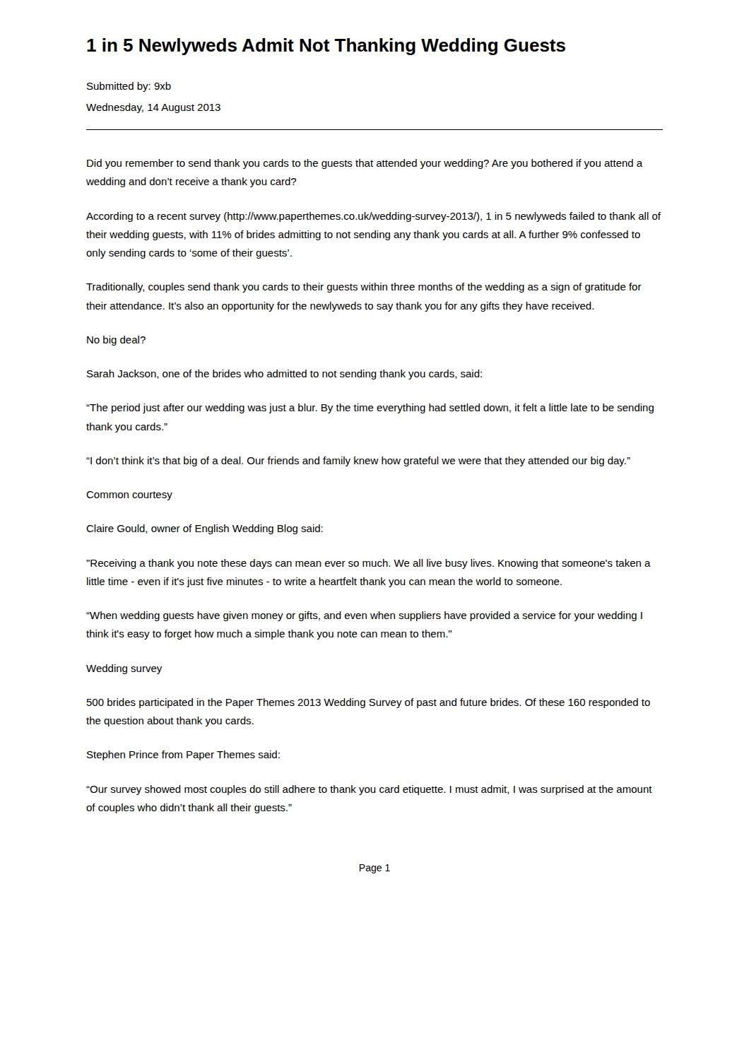1 in 5 Newlyweds Admit Not Thanking Wedding Guests
Submitted by: 9xb
Wednesday, 14 August 2013
Did you remember to send thank you cards to the guests that attended your wedding? Are you bothered if you attend a wedding and don’t receive a thank you card?
According to a recent survey (http://www.paperthemes.co.uk/wedding-survey-2013/), 1 in 5 newlyweds failed to thank all of their wedding guests, with 11% of brides admitting to not sending any thank you cards at all. A further 9% confessed to only sending cards to ‘some of their guests’.
Traditionally, couples send thank you cards to their guests within three months of the wedding as a sign of gratitude for their attendance. It’s also an opportunity for the newlyweds to say thank you for any gifts they have received.
No big deal?
Sarah Jackson, one of the brides who admitted to not sending thank you cards, said:
“The period just after our wedding was just a blur. By the time everything had settled down, it felt a little late to be sending thank you cards.”
“I don’t think it’s that big of a deal. Our friends and family knew how grateful we were that they attended our big day.”
Common courtesy
Claire Gould, owner of English Wedding Blog said:
"Receiving a thank you note these days can mean ever so much. We all live busy lives. Knowing that someone's taken a little time - even if it's just five minutes - to write a heartfelt thank you can mean the world to someone.
“When wedding guests have given money or gifts, and even when suppliers have provided a service for your wedding I think it's easy to forget how much a simple thank you note can mean to them."
Wedding survey
500 brides participated in the Paper Themes 2013 Wedding Survey of past and future brides. Of these 160 responded to the question about thank you cards.
Stephen Prince from Paper Themes said:
“Our survey showed most couples do still adhere to thank you card etiquette. I must admit, I was surprised at the amount of couples who didn’t thank all their guests.”
Page 1